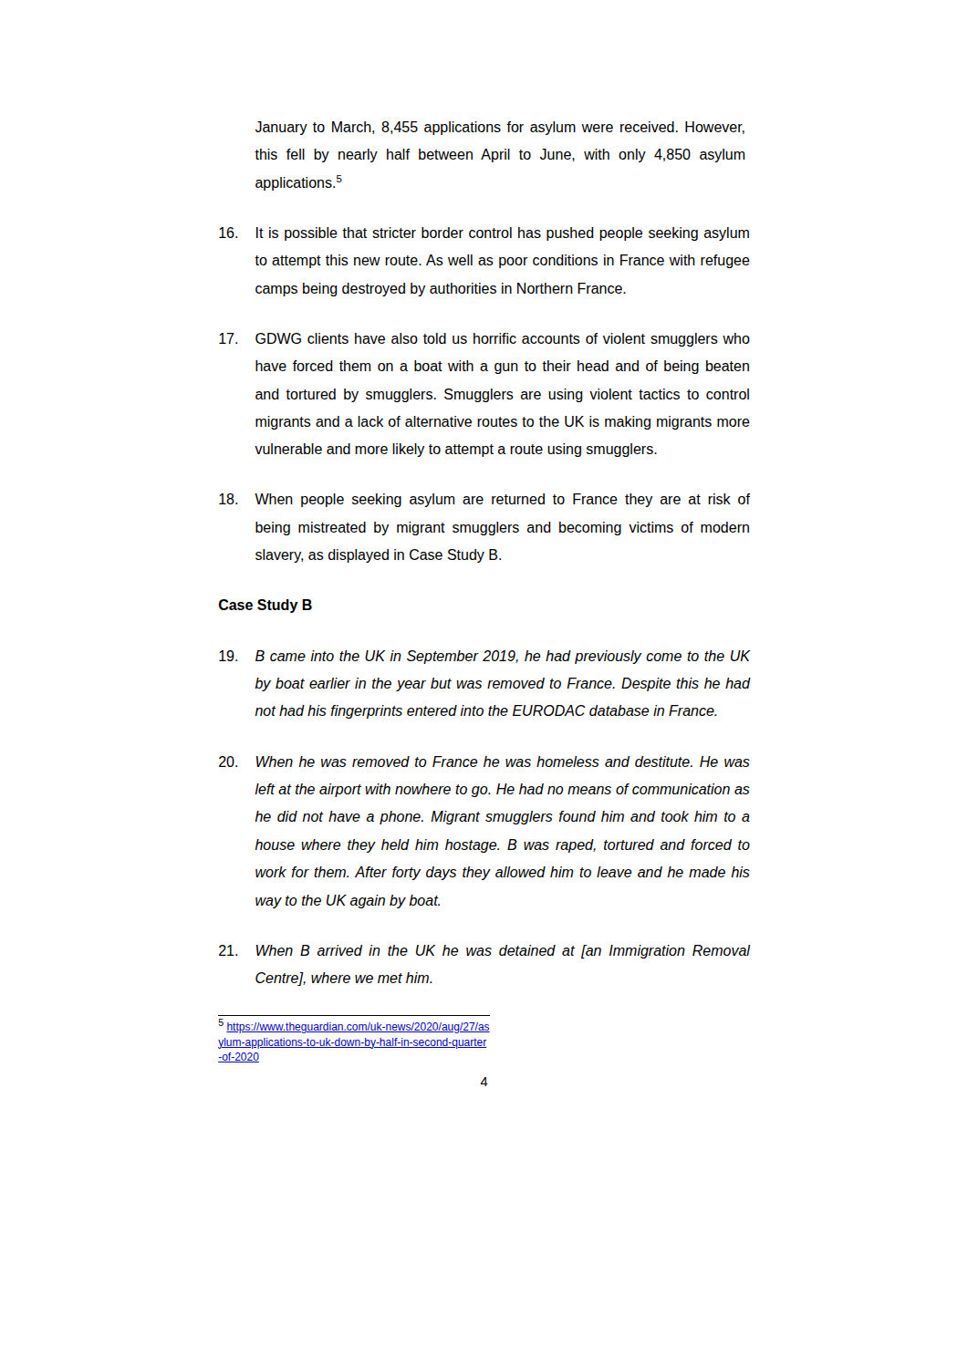January to March, 8,455 applications for asylum were received. However, this fell by nearly half between April to June, with only 4,850 asylum applications.5
16. It is possible that stricter border control has pushed people seeking asylum to attempt this new route. As well as poor conditions in France with refugee camps being destroyed by authorities in Northern France.
17. GDWG clients have also told us horrific accounts of violent smugglers who have forced them on a boat with a gun to their head and of being beaten and tortured by smugglers. Smugglers are using violent tactics to control migrants and a lack of alternative routes to the UK is making migrants more vulnerable and more likely to attempt a route using smugglers.
18. When people seeking asylum are returned to France they are at risk of being mistreated by migrant smugglers and becoming victims of modern slavery, as displayed in Case Study B.
Case Study B
19. B came into the UK in September 2019, he had previously come to the UK by boat earlier in the year but was removed to France. Despite this he had not had his fingerprints entered into the EURODAC database in France.
20. When he was removed to France he was homeless and destitute. He was left at the airport with nowhere to go. He had no means of communication as he did not have a phone. Migrant smugglers found him and took him to a house where they held him hostage. B was raped, tortured and forced to work for them. After forty days they allowed him to leave and he made his way to the UK again by boat.
21. When B arrived in the UK he was detained at [an Immigration Removal Centre], where we met him.
5 https://www.theguardian.com/uk-news/2020/aug/27/asylum-applications-to-uk-down-by-half-in-second-quarter-of-2020
4